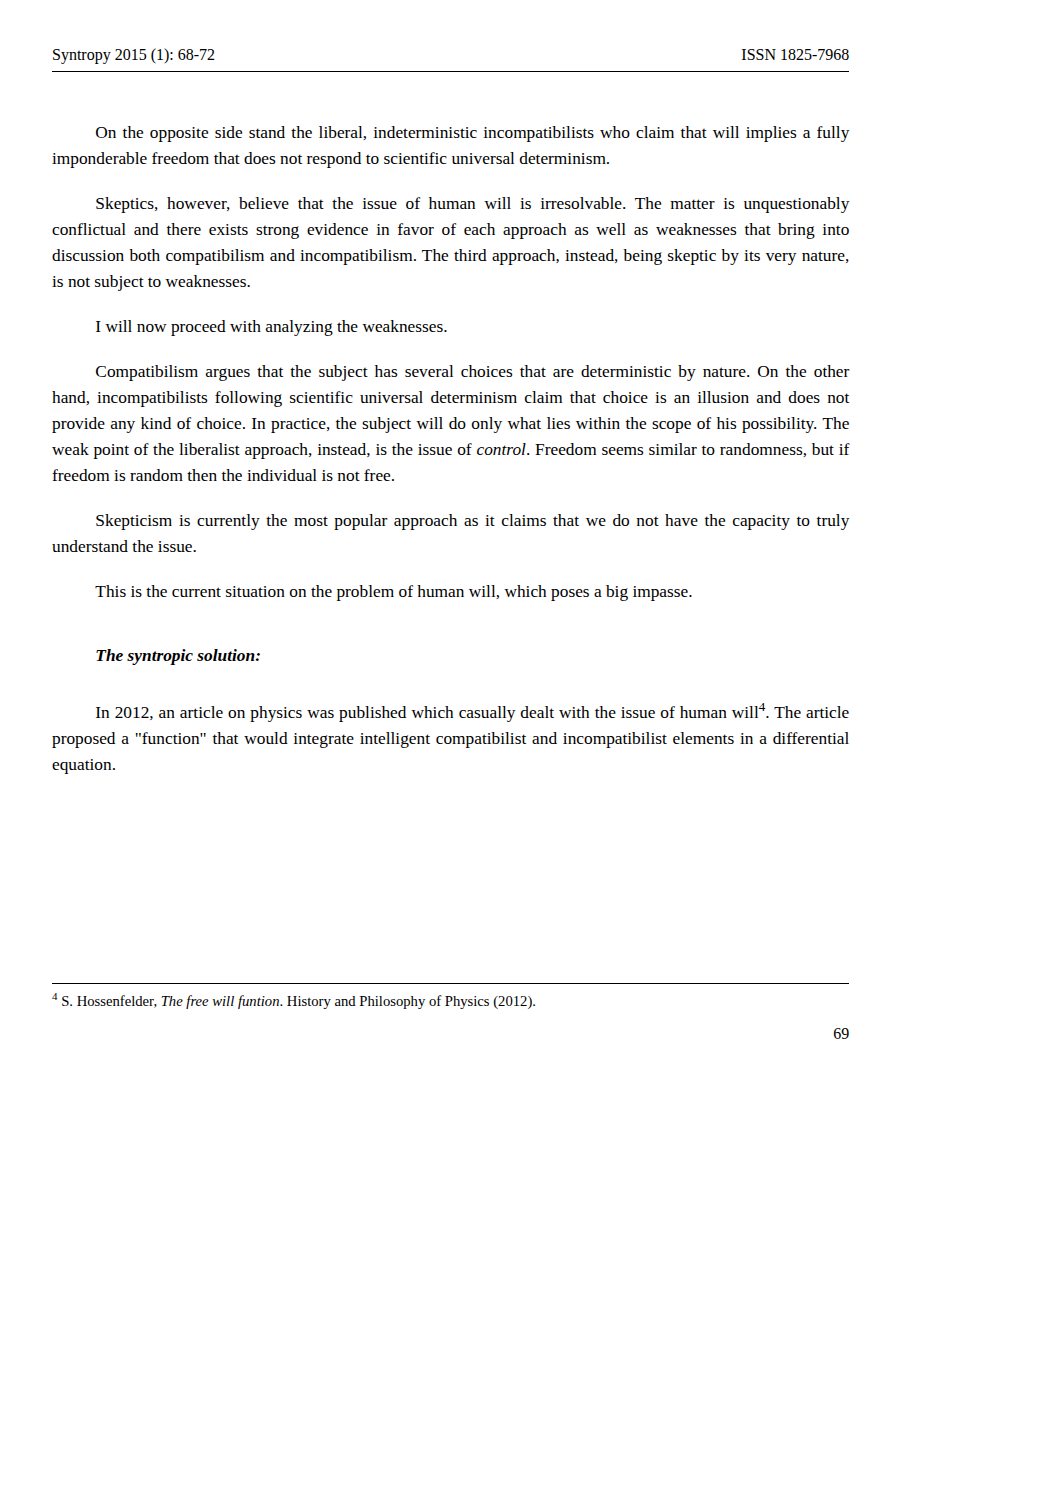Syntropy 2015 (1): 68-72 ISSN 1825-7968
On the opposite side stand the liberal, indeterministic incompatibilists who claim that will implies a fully imponderable freedom that does not respond to scientific universal determinism.
Skeptics, however, believe that the issue of human will is irresolvable. The matter is unquestionably conflictual and there exists strong evidence in favor of each approach as well as weaknesses that bring into discussion both compatibilism and incompatibilism. The third approach, instead, being skeptic by its very nature, is not subject to weaknesses.
I will now proceed with analyzing the weaknesses.
Compatibilism argues that the subject has several choices that are deterministic by nature. On the other hand, incompatibilists following scientific universal determinism claim that choice is an illusion and does not provide any kind of choice. In practice, the subject will do only what lies within the scope of his possibility. The weak point of the liberalist approach, instead, is the issue of control. Freedom seems similar to randomness, but if freedom is random then the individual is not free.
Skepticism is currently the most popular approach as it claims that we do not have the capacity to truly understand the issue.
This is the current situation on the problem of human will, which poses a big impasse.
The syntropic solution:
In 2012, an article on physics was published which casually dealt with the issue of human will4. The article proposed a "function" that would integrate intelligent compatibilist and incompatibilist elements in a differential equation.
4 S. Hossenfelder, The free will funtion. History and Philosophy of Physics (2012).
69